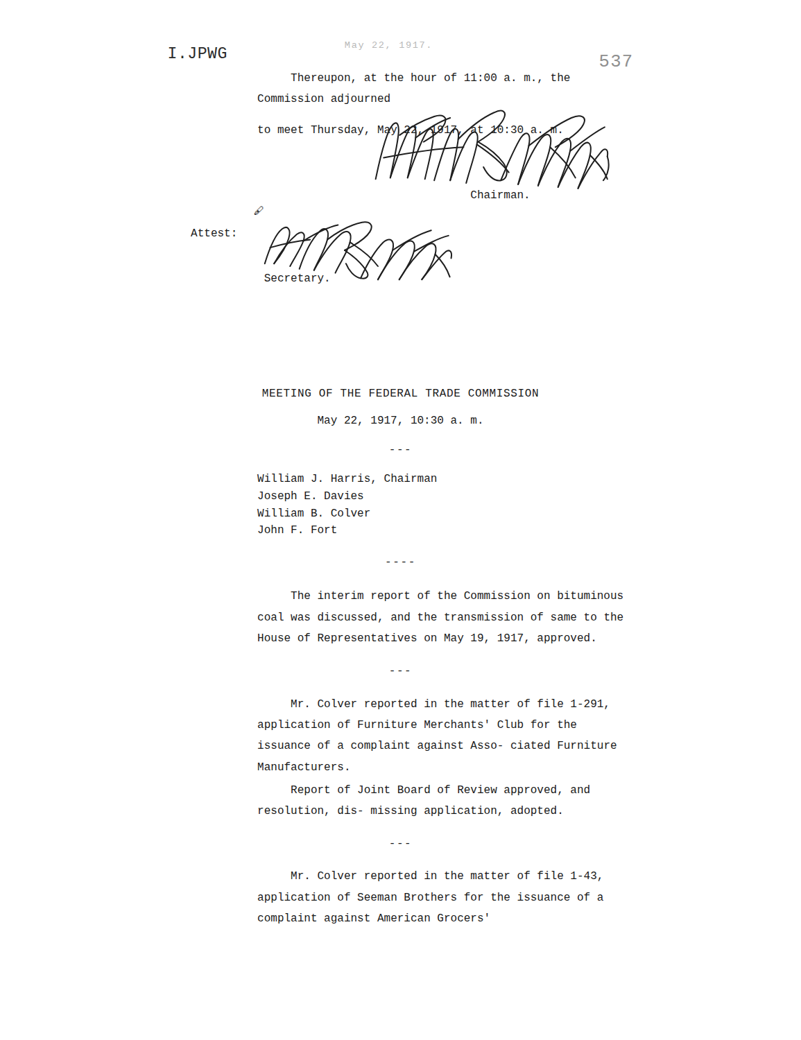I.JPWG
May 22, 1917.
537
Thereupon, at the hour of 11:00 a. m., the Commission adjourned
to meet Thursday, May 22, 1917, at 10:30 a. m.
Chairman.
🖋
Attest:
Secretary.
MEETING OF THE FEDERAL TRADE COMMISSION
May 22, 1917, 10:30 a. m.
---
William J. Harris, Chairman
Joseph E. Davies
William B. Colver
John F. Fort
----
The interim report of the Commission on bituminous coal was discussed, and the transmission of same to the House of Representatives on May 19, 1917, approved.
---
Mr. Colver reported in the matter of file 1-291, application of Furniture Merchants' Club for the issuance of a complaint against Asso- ciated Furniture Manufacturers.
Report of Joint Board of Review approved, and resolution, dis- missing application, adopted.
---
Mr. Colver reported in the matter of file 1-43, application of Seeman Brothers for the issuance of a complaint against American Grocers'